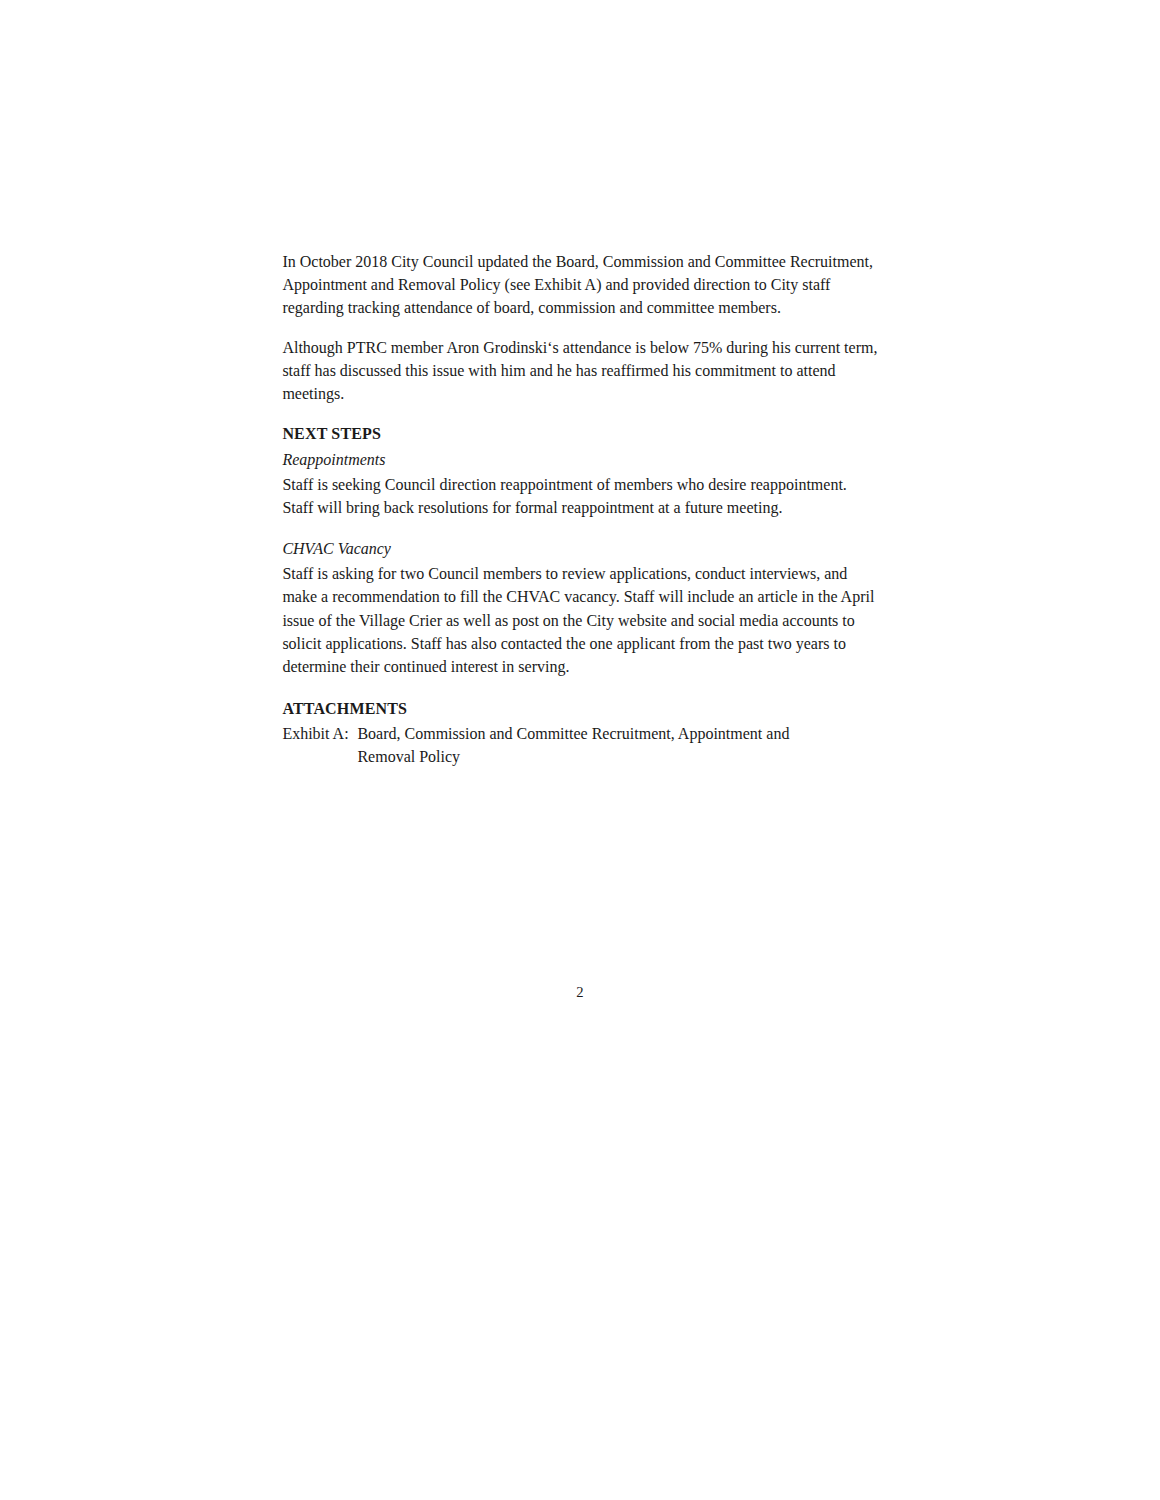In October 2018 City Council updated the Board, Commission and Committee Recruitment, Appointment and Removal Policy (see Exhibit A) and provided direction to City staff regarding tracking attendance of board, commission and committee members.
Although PTRC member Aron Grodinski‘s attendance is below 75% during his current term, staff has discussed this issue with him and he has reaffirmed his commitment to attend meetings.
NEXT STEPS
Reappointments
Staff is seeking Council direction reappointment of members who desire reappointment. Staff will bring back resolutions for formal reappointment at a future meeting.
CHVAC Vacancy
Staff is asking for two Council members to review applications, conduct interviews, and make a recommendation to fill the CHVAC vacancy. Staff will include an article in the April issue of the Village Crier as well as post on the City website and social media accounts to solicit applications. Staff has also contacted the one applicant from the past two years to determine their continued interest in serving.
ATTACHMENTS
| Exhibit A: | Board, Commission and Committee Recruitment, Appointment and Removal Policy |
2